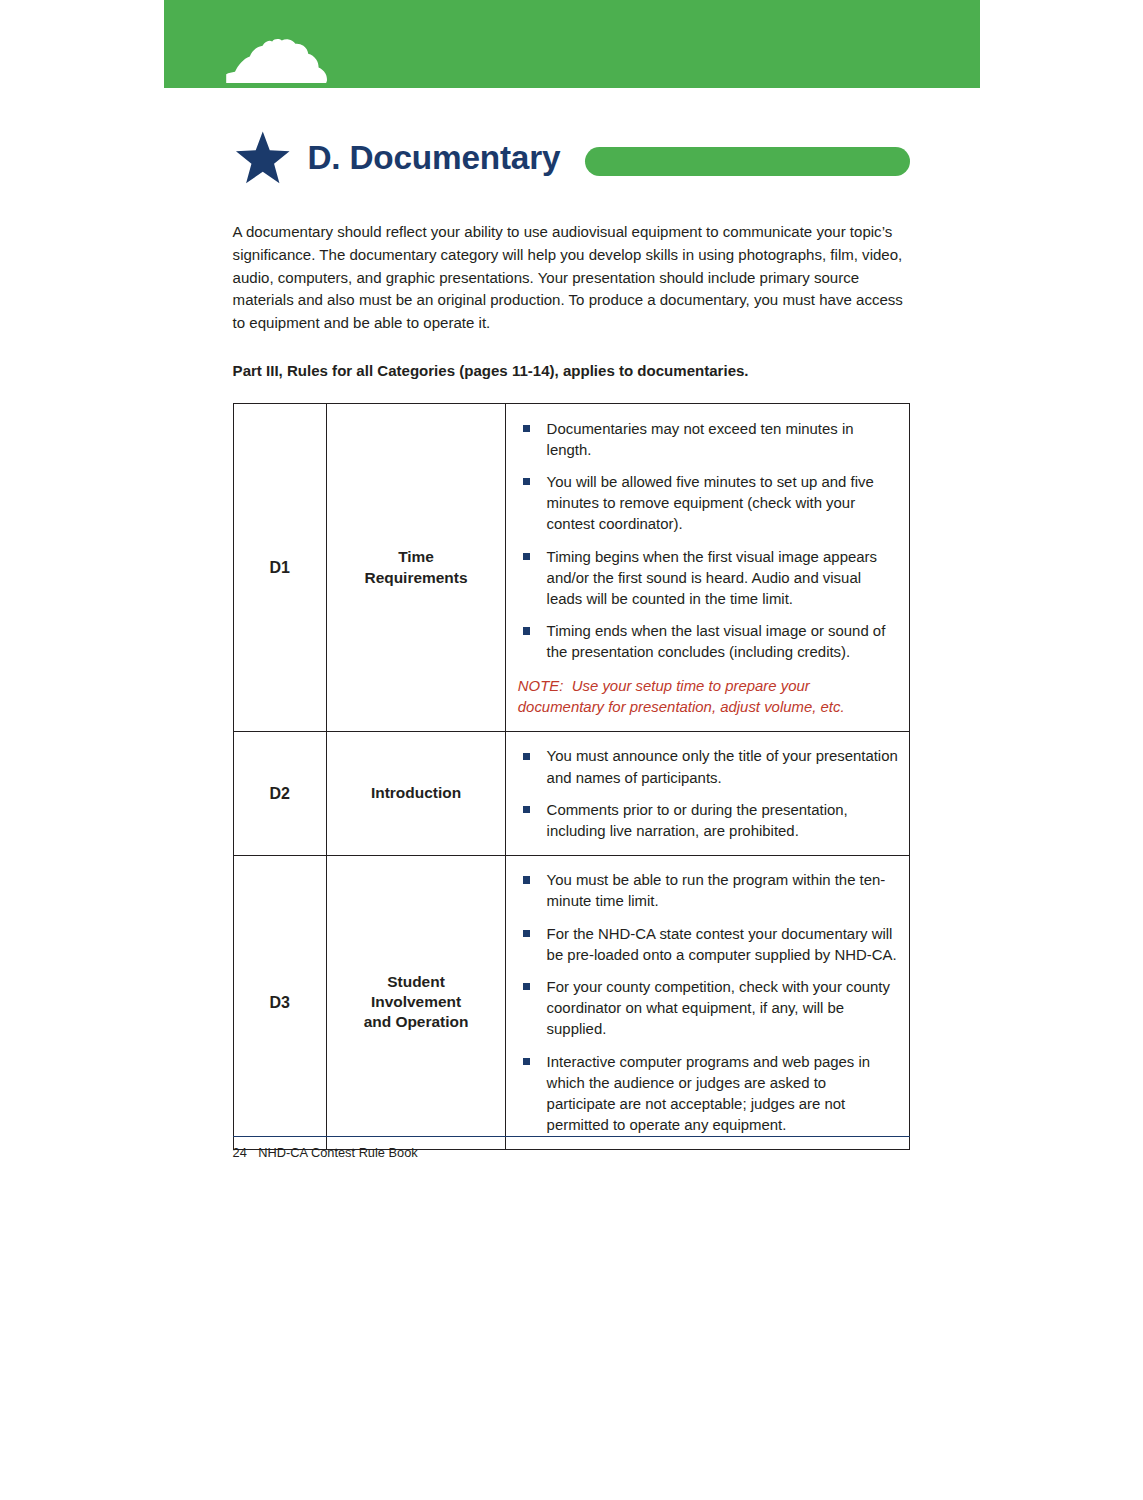D. Documentary
A documentary should reflect your ability to use audiovisual equipment to communicate your topic’s significance. The documentary category will help you develop skills in using photographs, film, video, audio, computers, and graphic presentations. Your presentation should include primary source materials and also must be an original production. To produce a documentary, you must have access to equipment and be able to operate it.
Part III, Rules for all Categories (pages 11-14), applies to documentaries.
| D1 | Time Requirements | Documentaries may not exceed ten minutes in length. You will be allowed five minutes to set up and five minutes to remove equipment (check with your contest coordinator). Timing begins when the first visual image appears and/or the first sound is heard. Audio and visual leads will be counted in the time limit. Timing ends when the last visual image or sound of the presentation concludes (including credits). NOTE: Use your setup time to prepare your documentary for presentation, adjust volume, etc. |
| D2 | Introduction | You must announce only the title of your presentation and names of participants. Comments prior to or during the presentation, including live narration, are prohibited. |
| D3 | Student Involvement and Operation | You must be able to run the program within the ten-minute time limit. For the NHD-CA state contest your documentary will be pre-loaded onto a computer supplied by NHD-CA. For your county competition, check with your county coordinator on what equipment, if any, will be supplied. Interactive computer programs and web pages in which the audience or judges are asked to participate are not acceptable; judges are not permitted to operate any equipment. |
24 NHD-CA Contest Rule Book